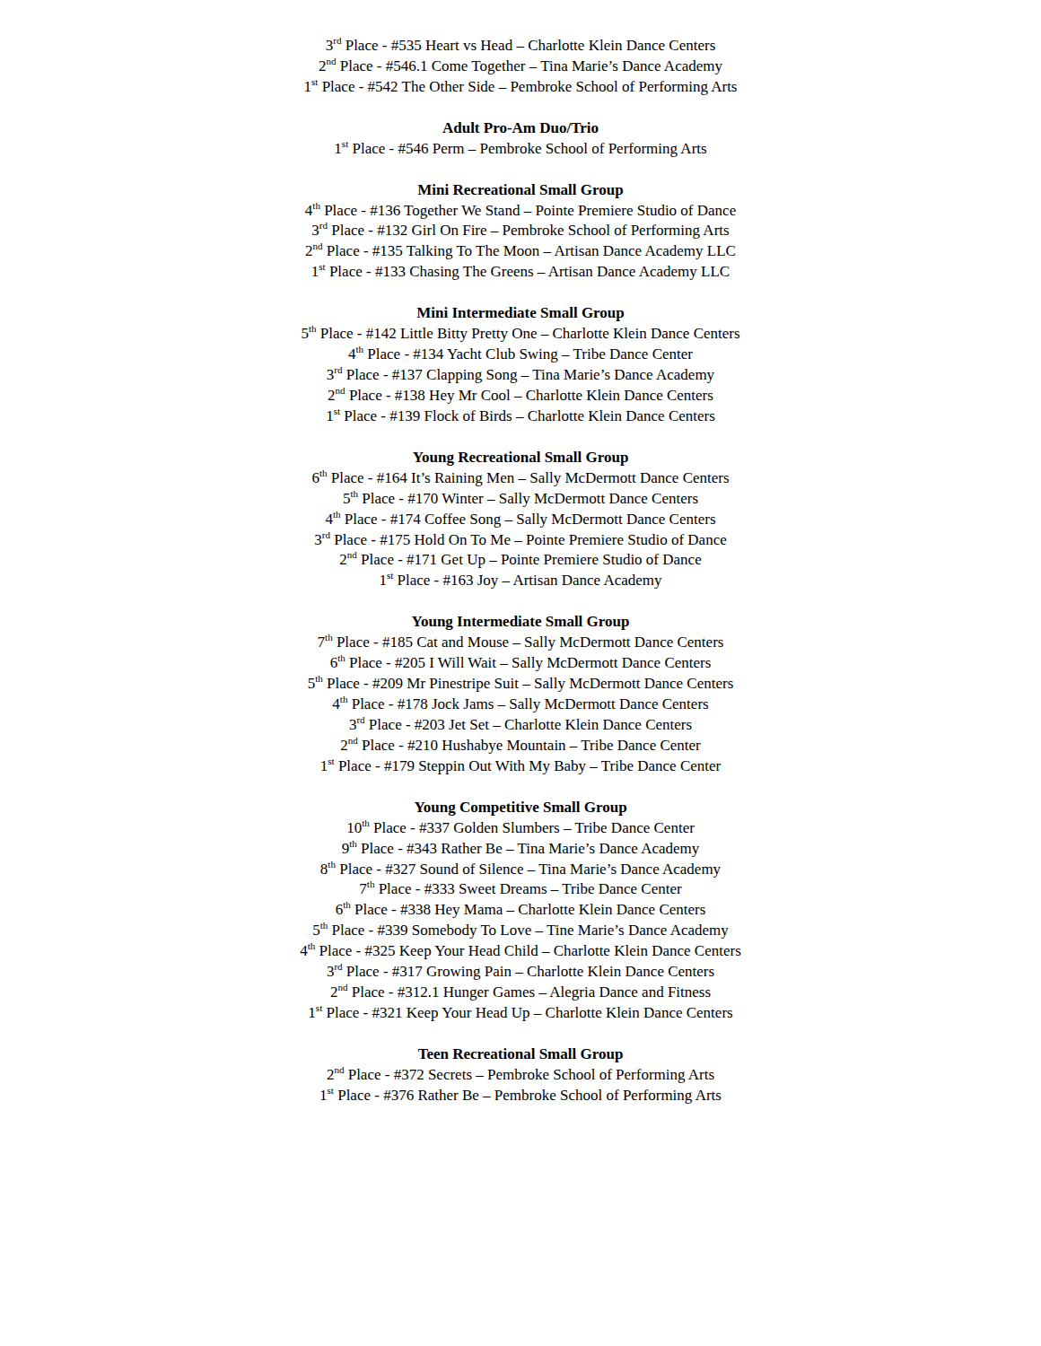3rd Place - #535 Heart vs Head – Charlotte Klein Dance Centers
2nd Place - #546.1 Come Together – Tina Marie’s Dance Academy
1st Place - #542 The Other Side – Pembroke School of Performing Arts
Adult Pro-Am Duo/Trio
1st Place - #546 Perm – Pembroke School of Performing Arts
Mini Recreational Small Group
4th Place - #136 Together We Stand – Pointe Premiere Studio of Dance
3rd Place - #132 Girl On Fire – Pembroke School of Performing Arts
2nd Place - #135 Talking To The Moon – Artisan Dance Academy LLC
1st Place - #133 Chasing The Greens – Artisan Dance Academy LLC
Mini Intermediate Small Group
5th Place - #142 Little Bitty Pretty One – Charlotte Klein Dance Centers
4th Place - #134 Yacht Club Swing – Tribe Dance Center
3rd Place - #137 Clapping Song – Tina Marie’s Dance Academy
2nd Place - #138 Hey Mr Cool – Charlotte Klein Dance Centers
1st Place - #139 Flock of Birds – Charlotte Klein Dance Centers
Young Recreational Small Group
6th Place - #164 It’s Raining Men – Sally McDermott Dance Centers
5th Place - #170 Winter – Sally McDermott Dance Centers
4th Place - #174 Coffee Song – Sally McDermott Dance Centers
3rd Place - #175 Hold On To Me – Pointe Premiere Studio of Dance
2nd Place - #171 Get Up – Pointe Premiere Studio of Dance
1st Place - #163 Joy – Artisan Dance Academy
Young Intermediate Small Group
7th Place - #185 Cat and Mouse – Sally McDermott Dance Centers
6th Place - #205 I Will Wait – Sally McDermott Dance Centers
5th Place - #209 Mr Pinestripe Suit – Sally McDermott Dance Centers
4th Place - #178 Jock Jams – Sally McDermott Dance Centers
3rd Place - #203 Jet Set – Charlotte Klein Dance Centers
2nd Place - #210 Hushabye Mountain – Tribe Dance Center
1st Place - #179 Steppin Out With My Baby – Tribe Dance Center
Young Competitive Small Group
10th Place - #337 Golden Slumbers – Tribe Dance Center
9th Place - #343 Rather Be – Tina Marie’s Dance Academy
8th Place - #327 Sound of Silence – Tina Marie’s Dance Academy
7th Place - #333 Sweet Dreams – Tribe Dance Center
6th Place - #338 Hey Mama – Charlotte Klein Dance Centers
5th Place - #339 Somebody To Love – Tine Marie’s Dance Academy
4th Place - #325 Keep Your Head Child – Charlotte Klein Dance Centers
3rd Place - #317 Growing Pain – Charlotte Klein Dance Centers
2nd Place - #312.1 Hunger Games – Alegria Dance and Fitness
1st Place - #321 Keep Your Head Up – Charlotte Klein Dance Centers
Teen Recreational Small Group
2nd Place - #372 Secrets – Pembroke School of Performing Arts
1st Place - #376 Rather Be – Pembroke School of Performing Arts